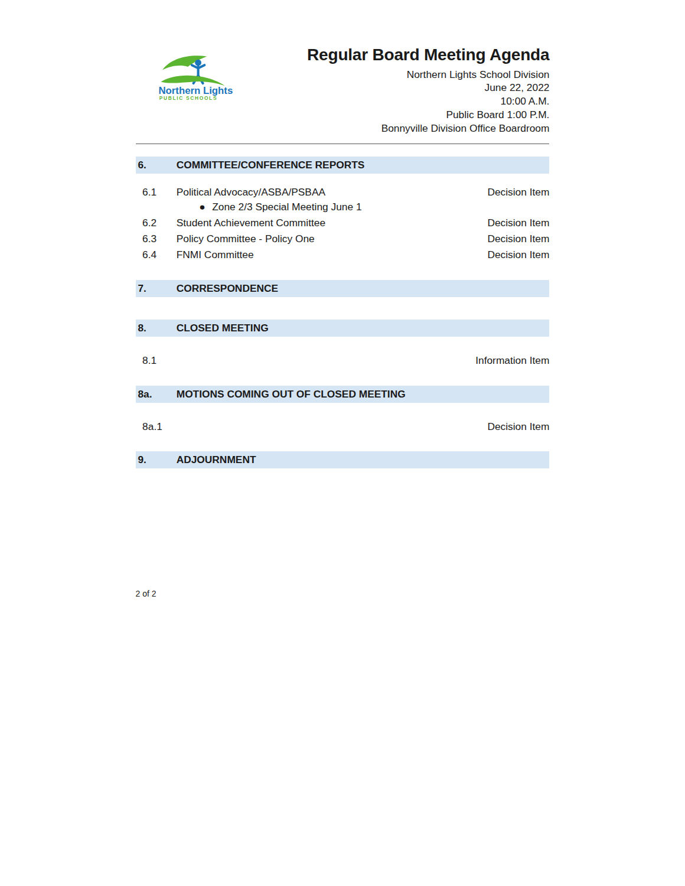Northern Lights PUBLIC SCHOOLS
Regular Board Meeting Agenda
Northern Lights School Division
June 22, 2022
10:00 A.M.
Public Board 1:00 P.M.
Bonnyville Division Office Boardroom
6.
COMMITTEE/CONFERENCE REPORTS
6.1
Political Advocacy/ASBA/PSBAA
Decision Item
●
Zone 2/3 Special Meeting June 1
6.2
Student Achievement Committee
Decision Item
6.3
Policy Committee - Policy One
Decision Item
6.4
FNMI Committee
Decision Item
7.
CORRESPONDENCE
8.
CLOSED MEETING
8.1
Information Item
8a.
MOTIONS COMING OUT OF CLOSED MEETING
8a.1
Decision Item
9.
ADJOURNMENT
2 of 2